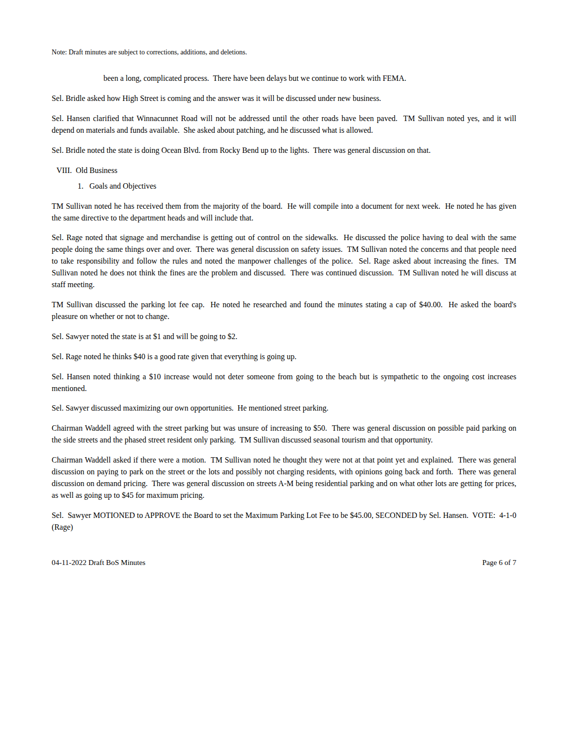Note: Draft minutes are subject to corrections, additions, and deletions.
been a long, complicated process. There have been delays but we continue to work with FEMA.
Sel. Bridle asked how High Street is coming and the answer was it will be discussed under new business.
Sel. Hansen clarified that Winnacunnet Road will not be addressed until the other roads have been paved. TM Sullivan noted yes, and it will depend on materials and funds available. She asked about patching, and he discussed what is allowed.
Sel. Bridle noted the state is doing Ocean Blvd. from Rocky Bend up to the lights. There was general discussion on that.
VIII. Old Business
1. Goals and Objectives
TM Sullivan noted he has received them from the majority of the board. He will compile into a document for next week. He noted he has given the same directive to the department heads and will include that.
Sel. Rage noted that signage and merchandise is getting out of control on the sidewalks. He discussed the police having to deal with the same people doing the same things over and over. There was general discussion on safety issues. TM Sullivan noted the concerns and that people need to take responsibility and follow the rules and noted the manpower challenges of the police. Sel. Rage asked about increasing the fines. TM Sullivan noted he does not think the fines are the problem and discussed. There was continued discussion. TM Sullivan noted he will discuss at staff meeting.
TM Sullivan discussed the parking lot fee cap. He noted he researched and found the minutes stating a cap of $40.00. He asked the board's pleasure on whether or not to change.
Sel. Sawyer noted the state is at $1 and will be going to $2.
Sel. Rage noted he thinks $40 is a good rate given that everything is going up.
Sel. Hansen noted thinking a $10 increase would not deter someone from going to the beach but is sympathetic to the ongoing cost increases mentioned.
Sel. Sawyer discussed maximizing our own opportunities. He mentioned street parking.
Chairman Waddell agreed with the street parking but was unsure of increasing to $50. There was general discussion on possible paid parking on the side streets and the phased street resident only parking. TM Sullivan discussed seasonal tourism and that opportunity.
Chairman Waddell asked if there were a motion. TM Sullivan noted he thought they were not at that point yet and explained. There was general discussion on paying to park on the street or the lots and possibly not charging residents, with opinions going back and forth. There was general discussion on demand pricing. There was general discussion on streets A-M being residential parking and on what other lots are getting for prices, as well as going up to $45 for maximum pricing.
Sel. Sawyer MOTIONED to APPROVE the Board to set the Maximum Parking Lot Fee to be $45.00, SECONDED by Sel. Hansen. VOTE: 4-1-0 (Rage)
04-11-2022 Draft BoS Minutes Page 6 of 7